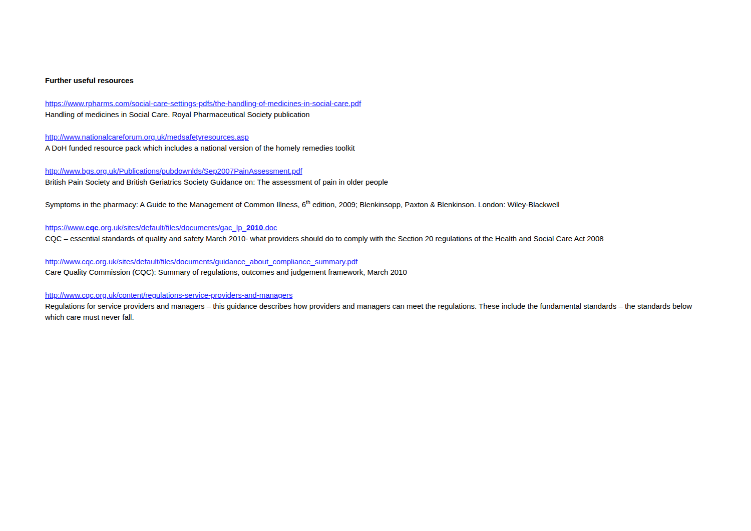Further useful resources
https://www.rpharms.com/social-care-settings-pdfs/the-handling-of-medicines-in-social-care.pdf
Handling of medicines in Social Care. Royal Pharmaceutical Society publication
http://www.nationalcareforum.org.uk/medsafetyresources.asp
A DoH funded resource pack which includes a national version of the homely remedies toolkit
http://www.bgs.org.uk/Publications/pubdownlds/Sep2007PainAssessment.pdf
British Pain Society and British Geriatrics Society Guidance on: The assessment of pain in older people
Symptoms in the pharmacy: A Guide to the Management of Common Illness, 6th edition, 2009; Blenkinsopp, Paxton & Blenkinson. London: Wiley-Blackwell
https://www.cqc.org.uk/sites/default/files/documents/gac_lp_2010.doc
CQC – essential standards of quality and safety March 2010- what providers should do to comply with the Section 20 regulations of the Health and Social Care Act 2008
http://www.cqc.org.uk/sites/default/files/documents/guidance_about_compliance_summary.pdf
Care Quality Commission (CQC): Summary of regulations, outcomes and judgement framework, March 2010
http://www.cqc.org.uk/content/regulations-service-providers-and-managers
Regulations for service providers and managers – this guidance describes how providers and managers can meet the regulations. These include the fundamental standards – the standards below which care must never fall.